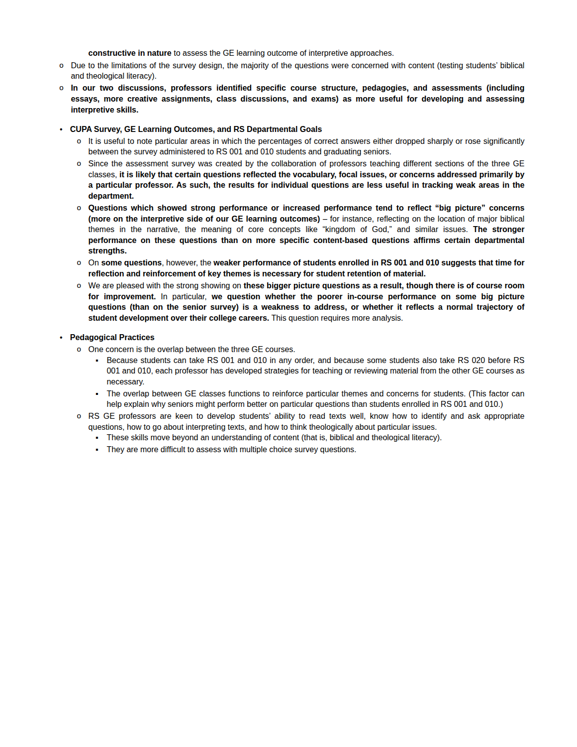constructive in nature to assess the GE learning outcome of interpretive approaches.
Due to the limitations of the survey design, the majority of the questions were concerned with content (testing students’ biblical and theological literacy).
In our two discussions, professors identified specific course structure, pedagogies, and assessments (including essays, more creative assignments, class discussions, and exams) as more useful for developing and assessing interpretive skills.
CUPA Survey, GE Learning Outcomes, and RS Departmental Goals
It is useful to note particular areas in which the percentages of correct answers either dropped sharply or rose significantly between the survey administered to RS 001 and 010 students and graduating seniors.
Since the assessment survey was created by the collaboration of professors teaching different sections of the three GE classes, it is likely that certain questions reflected the vocabulary, focal issues, or concerns addressed primarily by a particular professor. As such, the results for individual questions are less useful in tracking weak areas in the department.
Questions which showed strong performance or increased performance tend to reflect “big picture” concerns (more on the interpretive side of our GE learning outcomes) – for instance, reflecting on the location of major biblical themes in the narrative, the meaning of core concepts like “kingdom of God,” and similar issues. The stronger performance on these questions than on more specific content-based questions affirms certain departmental strengths.
On some questions, however, the weaker performance of students enrolled in RS 001 and 010 suggests that time for reflection and reinforcement of key themes is necessary for student retention of material.
We are pleased with the strong showing on these bigger picture questions as a result, though there is of course room for improvement. In particular, we question whether the poorer in-course performance on some big picture questions (than on the senior survey) is a weakness to address, or whether it reflects a normal trajectory of student development over their college careers. This question requires more analysis.
Pedagogical Practices
One concern is the overlap between the three GE courses.
Because students can take RS 001 and 010 in any order, and because some students also take RS 020 before RS 001 and 010, each professor has developed strategies for teaching or reviewing material from the other GE courses as necessary.
The overlap between GE classes functions to reinforce particular themes and concerns for students. (This factor can help explain why seniors might perform better on particular questions than students enrolled in RS 001 and 010.)
RS GE professors are keen to develop students’ ability to read texts well, know how to identify and ask appropriate questions, how to go about interpreting texts, and how to think theologically about particular issues.
These skills move beyond an understanding of content (that is, biblical and theological literacy).
They are more difficult to assess with multiple choice survey questions.